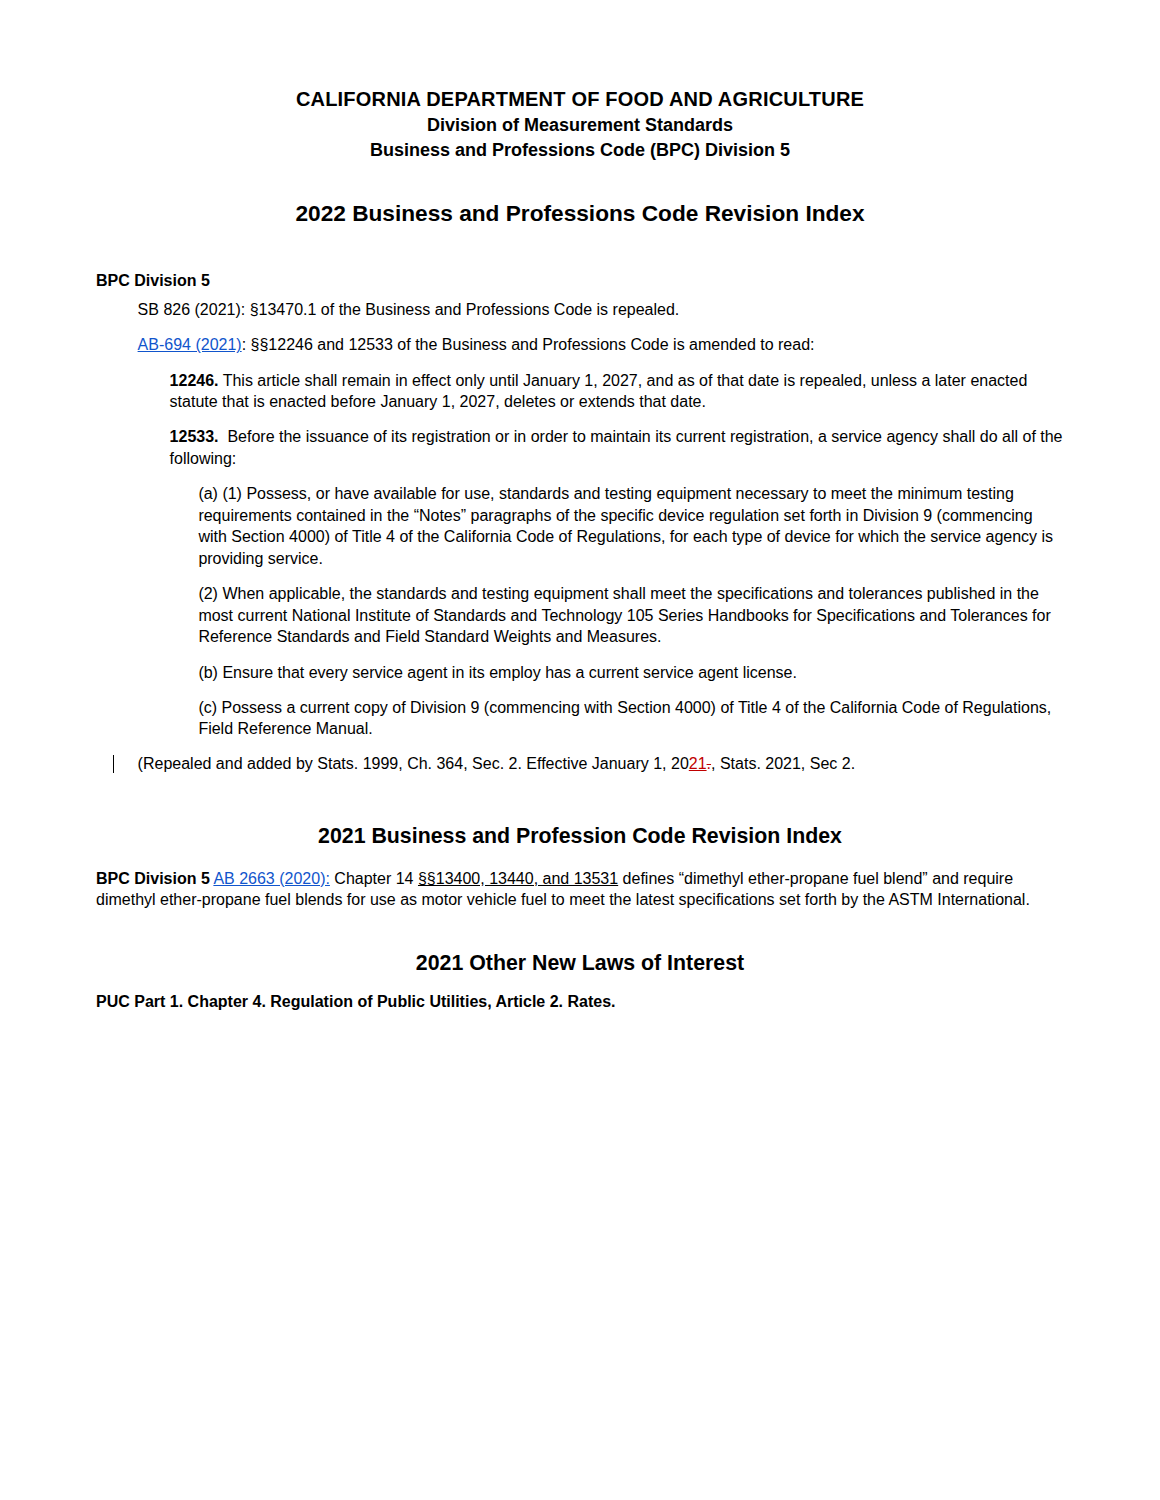CALIFORNIA DEPARTMENT OF FOOD AND AGRICULTURE
Division of Measurement Standards
Business and Professions Code (BPC) Division 5
2022 Business and Professions Code Revision Index
BPC Division 5
SB 826 (2021): §13470.1 of the Business and Professions Code is repealed.
AB-694 (2021): §§12246 and 12533 of the Business and Professions Code is amended to read:
12246. This article shall remain in effect only until January 1, 2027, and as of that date is repealed, unless a later enacted statute that is enacted before January 1, 2027, deletes or extends that date.
12533. Before the issuance of its registration or in order to maintain its current registration, a service agency shall do all of the following:
(a) (1) Possess, or have available for use, standards and testing equipment necessary to meet the minimum testing requirements contained in the “Notes” paragraphs of the specific device regulation set forth in Division 9 (commencing with Section 4000) of Title 4 of the California Code of Regulations, for each type of device for which the service agency is providing service.
(2) When applicable, the standards and testing equipment shall meet the specifications and tolerances published in the most current National Institute of Standards and Technology 105 Series Handbooks for Specifications and Tolerances for Reference Standards and Field Standard Weights and Measures.
(b) Ensure that every service agent in its employ has a current service agent license.
(c) Possess a current copy of Division 9 (commencing with Section 4000) of Title 4 of the California Code of Regulations, Field Reference Manual.
(Repealed and added by Stats. 1999, Ch. 364, Sec. 2. Effective January 1, 2021., Stats. 2021, Sec 2.
2021 Business and Profession Code Revision Index
BPC Division 5 AB 2663 (2020): Chapter 14 §§13400, 13440, and 13531 defines “dimethyl ether-propane fuel blend” and require dimethyl ether-propane fuel blends for use as motor vehicle fuel to meet the latest specifications set forth by the ASTM International.
2021 Other New Laws of Interest
PUC Part 1. Chapter 4. Regulation of Public Utilities, Article 2. Rates.